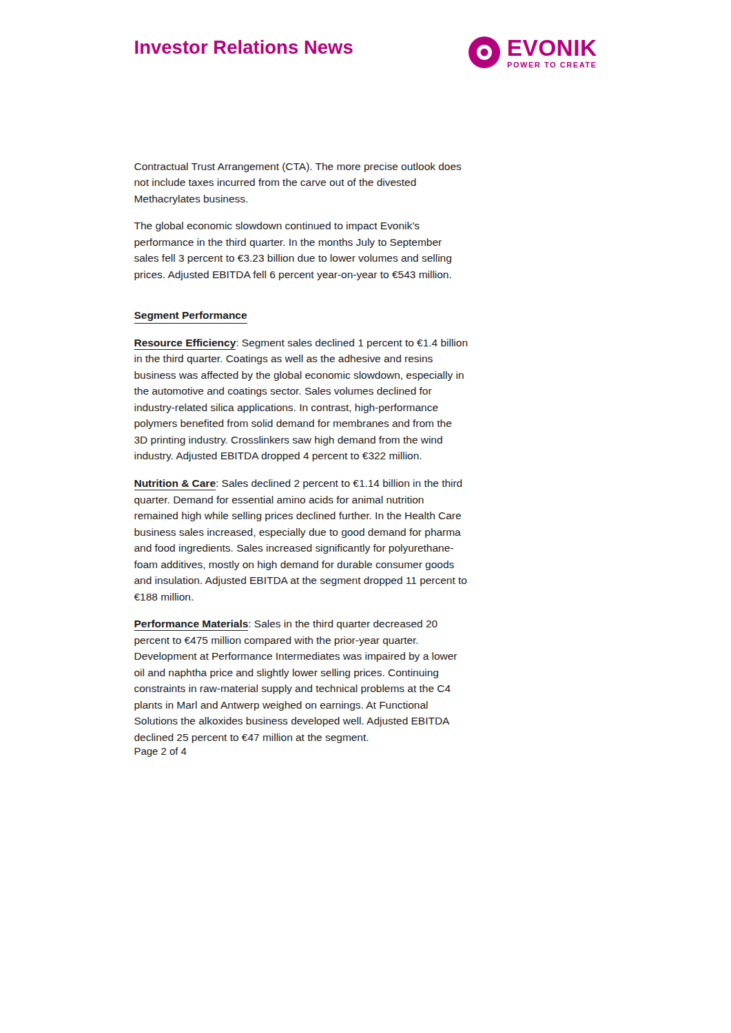Investor Relations News
EVONIK POWER TO CREATE
Contractual Trust Arrangement (CTA). The more precise outlook does not include taxes incurred from the carve out of the divested Methacrylates business.
The global economic slowdown continued to impact Evonik’s performance in the third quarter. In the months July to September sales fell 3 percent to €3.23 billion due to lower volumes and selling prices. Adjusted EBITDA fell 6 percent year-on-year to €543 million.
Segment Performance
Resource Efficiency: Segment sales declined 1 percent to €1.4 billion in the third quarter. Coatings as well as the adhesive and resins business was affected by the global economic slowdown, especially in the automotive and coatings sector. Sales volumes declined for industry-related silica applications. In contrast, high-performance polymers benefited from solid demand for membranes and from the 3D printing industry. Crosslinkers saw high demand from the wind industry. Adjusted EBITDA dropped 4 percent to €322 million.
Nutrition & Care: Sales declined 2 percent to €1.14 billion in the third quarter. Demand for essential amino acids for animal nutrition remained high while selling prices declined further. In the Health Care business sales increased, especially due to good demand for pharma and food ingredients. Sales increased significantly for polyurethane-foam additives, mostly on high demand for durable consumer goods and insulation. Adjusted EBITDA at the segment dropped 11 percent to €188 million.
Performance Materials: Sales in the third quarter decreased 20 percent to €475 million compared with the prior-year quarter. Development at Performance Intermediates was impaired by a lower oil and naphtha price and slightly lower selling prices. Continuing constraints in raw-material supply and technical problems at the C4 plants in Marl and Antwerp weighed on earnings. At Functional Solutions the alkoxides business developed well. Adjusted EBITDA declined 25 percent to €47 million at the segment.
Page 2 of 4